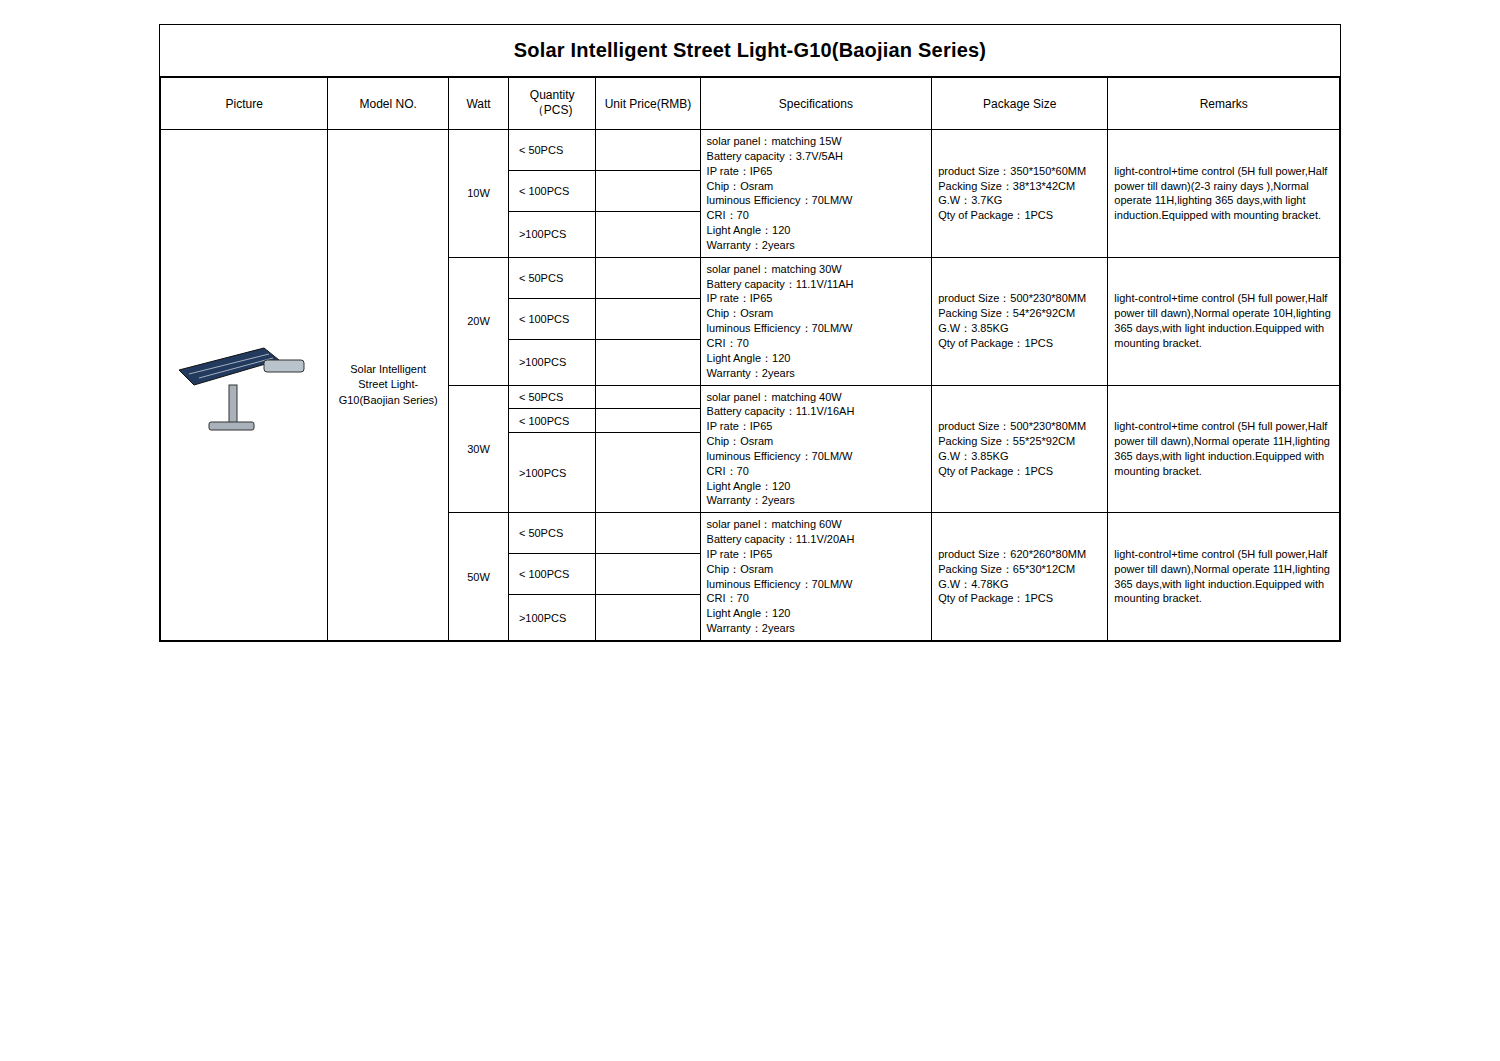Solar Intelligent Street Light-G10(Baojian Series)
| Picture | Model NO. | Watt | Quantity （PCS) | Unit Price(RMB) | Specifications | Package Size | Remarks |
| --- | --- | --- | --- | --- | --- | --- | --- |
| | Solar Intelligent Street Light-G10(Baojian Series) | 10W | < 50PCS | | solar panel：matching 15W Battery capacity：3.7V/5AH IP rate：IP65 Chip：Osram luminous Efficiency：70LM/W CRI：70 Light Angle：120 Warranty：2years | product Size：350*150*60MM Packing Size：38*13*42CM G.W：3.7KG Qty of Package：1PCS | light-control+time control (5H full power,Half power till dawn)(2-3 rainy days ),Normal operate 11H,lighting 365 days,with light induction.Equipped with mounting bracket. |
| < 100PCS | |
| >100PCS | |
| 20W | < 50PCS | | solar panel：matching 30W Battery capacity：11.1V/11AH IP rate：IP65 Chip：Osram luminous Efficiency：70LM/W CRI：70 Light Angle：120 Warranty：2years | product Size：500*230*80MM Packing Size：54*26*92CM G.W：3.85KG Qty of Package：1PCS | light-control+time control (5H full power,Half power till dawn),Normal operate 10H,lighting 365 days,with light induction.Equipped with mounting bracket. |
| < 100PCS | |
| >100PCS | |
| 30W | < 50PCS | | solar panel：matching 40W Battery capacity：11.1V/16AH IP rate：IP65 Chip：Osram luminous Efficiency：70LM/W CRI：70 Light Angle：120 Warranty：2years | product Size：500*230*80MM Packing Size：55*25*92CM G.W：3.85KG Qty of Package：1PCS | light-control+time control (5H full power,Half power till dawn),Normal operate 11H,lighting 365 days,with light induction.Equipped with mounting bracket. |
| < 100PCS | |
| >100PCS | |
| 50W | < 50PCS | | solar panel：matching 60W Battery capacity：11.1V/20AH IP rate：IP65 Chip：Osram luminous Efficiency：70LM/W CRI：70 Light Angle：120 Warranty：2years | product Size：620*260*80MM Packing Size：65*30*12CM G.W：4.78KG Qty of Package：1PCS | light-control+time control (5H full power,Half power till dawn),Normal operate 11H,lighting 365 days,with light induction.Equipped with mounting bracket. |
| < 100PCS | |
| >100PCS | |